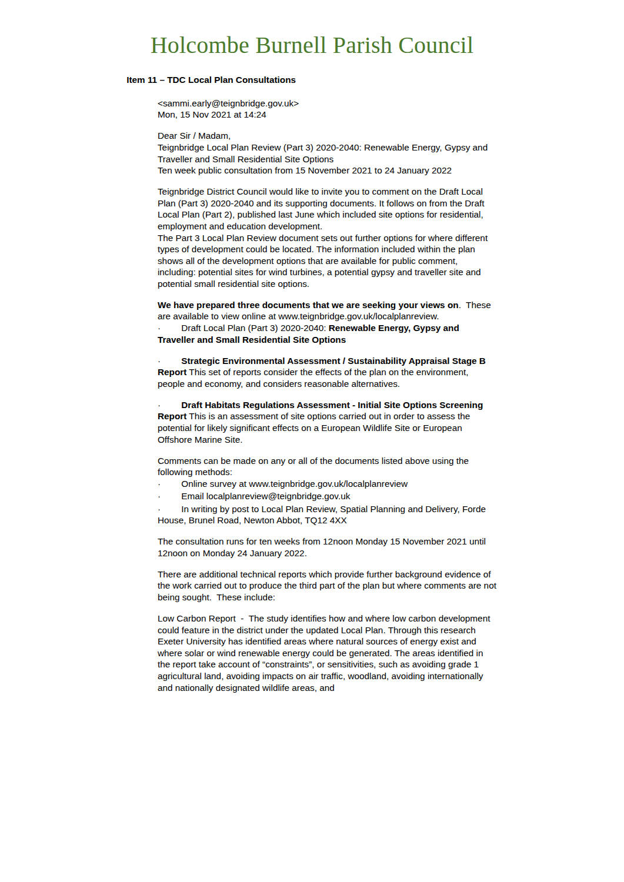Holcombe Burnell Parish Council
Item 11 – TDC Local Plan Consultations
<sammi.early@teignbridge.gov.uk>
Mon, 15 Nov 2021 at 14:24
Dear Sir / Madam,
Teignbridge Local Plan Review (Part 3) 2020-2040: Renewable Energy, Gypsy and Traveller and Small Residential Site Options
Ten week public consultation from 15 November 2021 to 24 January 2022
Teignbridge District Council would like to invite you to comment on the Draft Local Plan (Part 3) 2020-2040 and its supporting documents. It follows on from the Draft Local Plan (Part 2), published last June which included site options for residential, employment and education development.
The Part 3 Local Plan Review document sets out further options for where different types of development could be located. The information included within the plan shows all of the development options that are available for public comment, including: potential sites for wind turbines, a potential gypsy and traveller site and potential small residential site options.
We have prepared three documents that we are seeking your views on. These are available to view online at www.teignbridge.gov.uk/localplanreview.
·Draft Local Plan (Part 3) 2020-2040: Renewable Energy, Gypsy and Traveller and Small Residential Site Options
·Strategic Environmental Assessment / Sustainability Appraisal Stage B Report This set of reports consider the effects of the plan on the environment, people and economy, and considers reasonable alternatives.
·Draft Habitats Regulations Assessment - Initial Site Options Screening Report This is an assessment of site options carried out in order to assess the potential for likely significant effects on a European Wildlife Site or European Offshore Marine Site.
Comments can be made on any or all of the documents listed above using the following methods:
·Online survey at www.teignbridge.gov.uk/localplanreview
·Email localplanreview@teignbridge.gov.uk
·In writing by post to Local Plan Review, Spatial Planning and Delivery, Forde House, Brunel Road, Newton Abbot, TQ12 4XX
The consultation runs for ten weeks from 12noon Monday 15 November 2021 until 12noon on Monday 24 January 2022.
There are additional technical reports which provide further background evidence of the work carried out to produce the third part of the plan but where comments are not being sought. These include:
Low Carbon Report - The study identifies how and where low carbon development could feature in the district under the updated Local Plan. Through this research Exeter University has identified areas where natural sources of energy exist and where solar or wind renewable energy could be generated. The areas identified in the report take account of “constraints”, or sensitivities, such as avoiding grade 1 agricultural land, avoiding impacts on air traffic, woodland, avoiding internationally and nationally designated wildlife areas, and